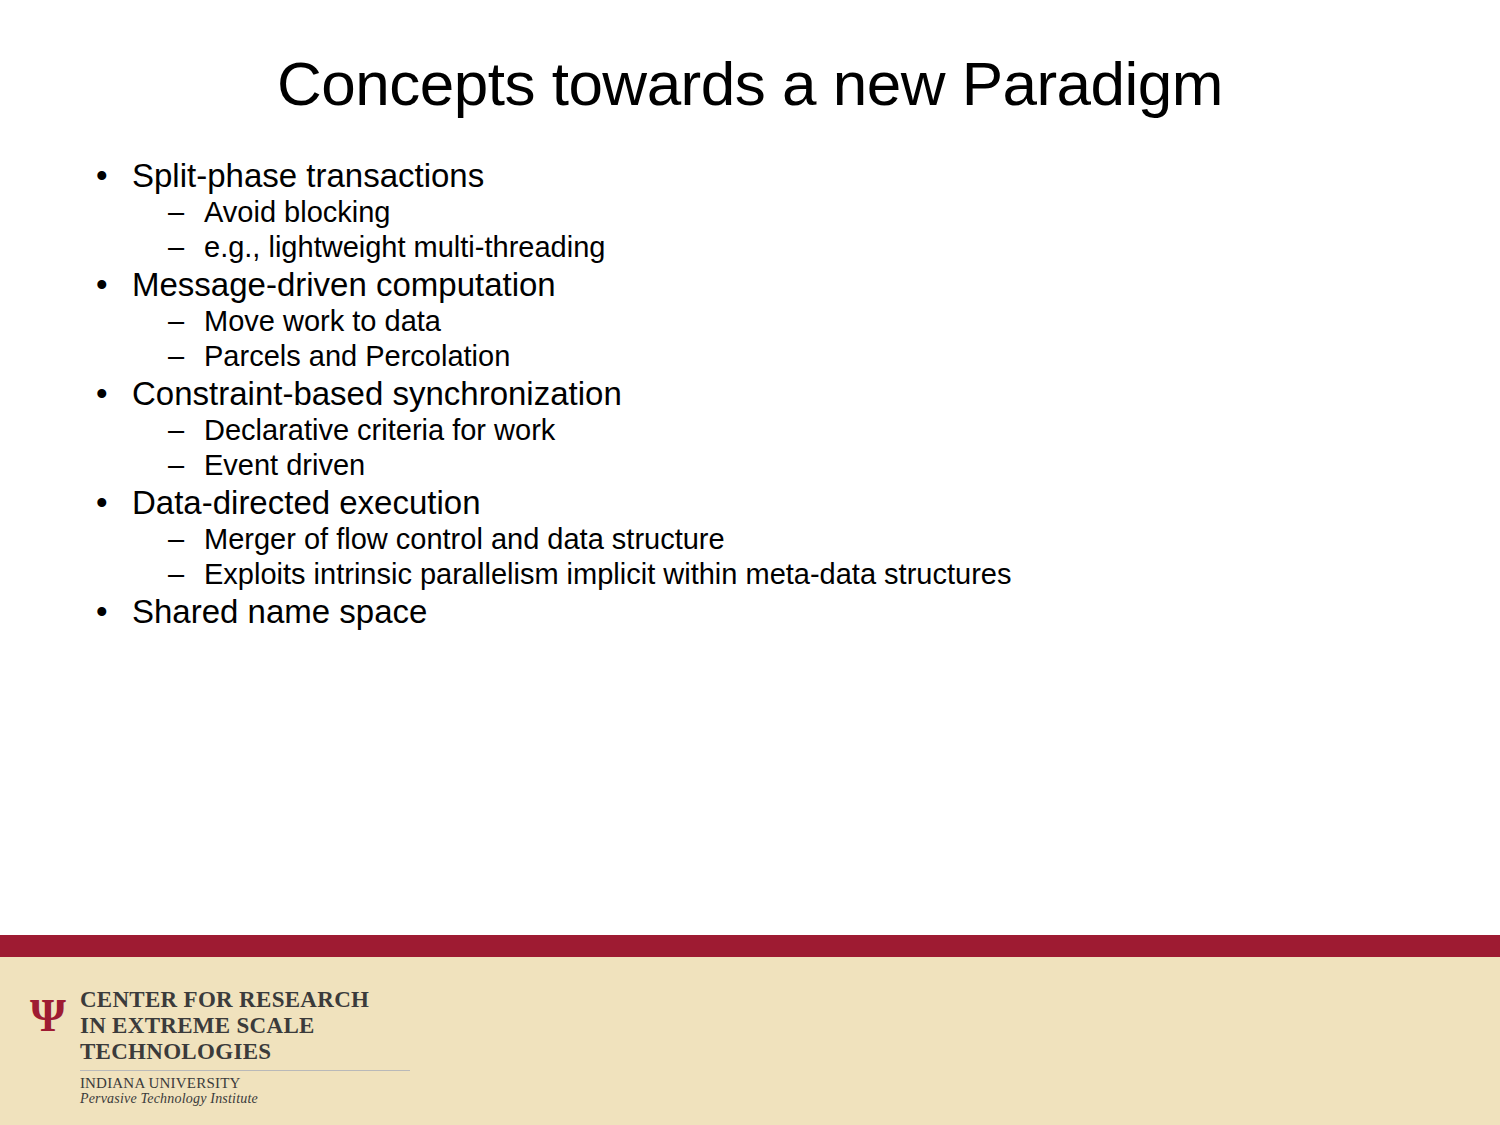Concepts towards a new Paradigm
•Split-phase transactions
–Avoid blocking
–e.g., lightweight multi-threading
•Message-driven computation
–Move work to data
–Parcels and Percolation
•Constraint-based synchronization
–Declarative criteria for work
–Event driven
•Data-directed execution
–Merger of flow control and data structure
–Exploits intrinsic parallelism implicit within meta-data structures
•Shared name space
Ψ
CENTER FOR RESEARCH
IN EXTREME SCALE
TECHNOLOGIES
INDIANA UNIVERSITY
Pervasive Technology Institute